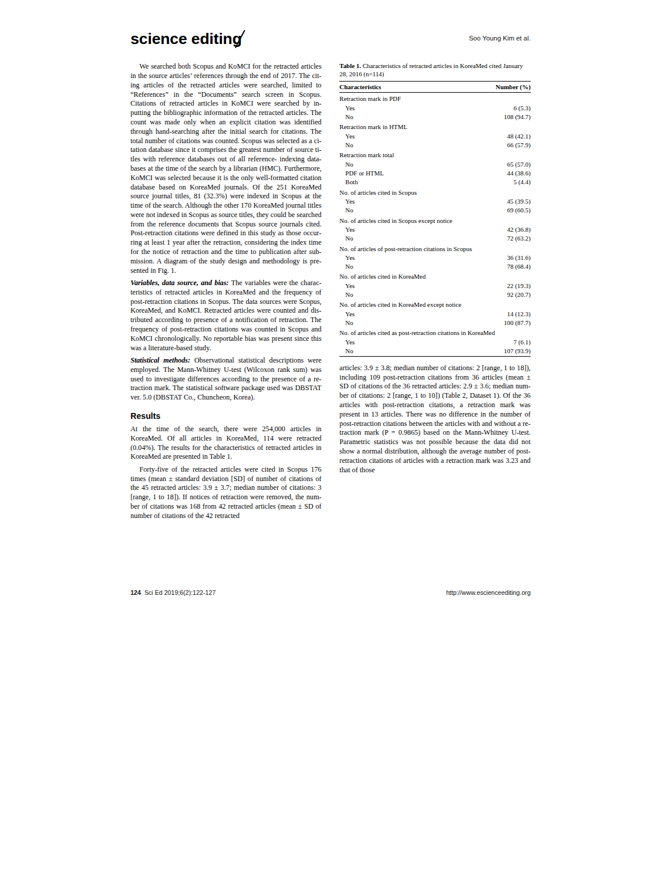science editing
Soo Young Kim et al.
We searched both Scopus and KoMCI for the retracted articles in the source articles’ references through the end of 2017. The citing articles of the retracted articles were searched, limited to “References” in the “Documents” search screen in Scopus. Citations of retracted articles in KoMCI were searched by inputting the bibliographic information of the retracted articles. The count was made only when an explicit citation was identified through hand-searching after the initial search for citations. The total number of citations was counted. Scopus was selected as a citation database since it comprises the greatest number of source titles with reference databases out of all reference- indexing databases at the time of the search by a librarian (HMC). Furthermore, KoMCI was selected because it is the only well-formatted citation database based on KoreaMed journals. Of the 251 KoreaMed source journal titles, 81 (32.3%) were indexed in Scopus at the time of the search. Although the other 170 KoreaMed journal titles were not indexed in Scopus as source titles, they could be searched from the reference documents that Scopus source journals cited. Post-retraction citations were defined in this study as those occurring at least 1 year after the retraction, considering the index time for the notice of retraction and the time to publication after submission. A diagram of the study design and methodology is presented in Fig. 1.
Variables, data source, and bias: The variables were the characteristics of retracted articles in KoreaMed and the frequency of post-retraction citations in Scopus. The data sources were Scopus, KoreaMed, and KoMCI. Retracted articles were counted and distributed according to presence of a notification of retraction. The frequency of post-retraction citations was counted in Scopus and KoMCI chronologically. No reportable bias was present since this was a literature-based study.
Statistical methods: Observational statistical descriptions were employed. The Mann-Whitney U-test (Wilcoxon rank sum) was used to investigate differences according to the presence of a retraction mark. The statistical software package used was DBSTAT ver. 5.0 (DBSTAT Co., Chuncheon, Korea).
Results
At the time of the search, there were 254,000 articles in KoreaMed. Of all articles in KoreaMed, 114 were retracted (0.04%). The results for the characteristics of retracted articles in KoreaMed are presented in Table 1.
Forty-five of the retracted articles were cited in Scopus 176 times (mean ± standard deviation [SD] of number of citations of the 45 retracted articles: 3.9 ± 3.7; median number of citations: 3 [range, 1 to 18]). If notices of retraction were removed, the number of citations was 168 from 42 retracted articles (mean ± SD of number of citations of the 42 retracted
Table 1. Characteristics of retracted articles in KoreaMed cited January 28, 2016 (n=114)
| Characteristics | Number (%) |
| --- | --- |
| Retraction mark in PDF |
| Yes | 6 (5.3) |
| No | 108 (94.7) |
| Retraction mark in HTML |
| Yes | 48 (42.1) |
| No | 66 (57.9) |
| Retraction mark total |
| No | 65 (57.0) |
| PDF or HTML | 44 (38.6) |
| Both | 5 (4.4) |
| No. of articles cited in Scopus |
| Yes | 45 (39.5) |
| No | 69 (60.5) |
| No. of articles cited in Scopus except notice |
| Yes | 42 (36.8) |
| No | 72 (63.2) |
| No. of articles of post-retraction citations in Scopus |
| Yes | 36 (31.6) |
| No | 78 (68.4) |
| No. of articles cited in KoreaMed |
| Yes | 22 (19.3) |
| No | 92 (20.7) |
| No. of articles cited in KoreaMed except notice |
| Yes | 14 (12.3) |
| No | 100 (87.7) |
| No. of articles cited as post-retraction citations in KoreaMed |
| Yes | 7 (6.1) |
| No | 107 (93.9) |
articles: 3.9 ± 3.8; median number of citations: 2 [range, 1 to 18]), including 109 post-retraction citations from 36 articles (mean ± SD of citations of the 36 retracted articles: 2.9 ± 3.6; median number of citations: 2 [range, 1 to 10]) (Table 2, Dataset 1). Of the 36 articles with post-retraction citations, a retraction mark was present in 13 articles. There was no difference in the number of post-retraction citations between the articles with and without a retraction mark (P = 0.9865) based on the Mann-Whitney U-test. Parametric statistics was not possible because the data did not show a normal distribution, although the average number of post-retraction citations of articles with a retraction mark was 3.23 and that of those
124 Sci Ed 2019;6(2):122-127
http://www.escienceediting.org